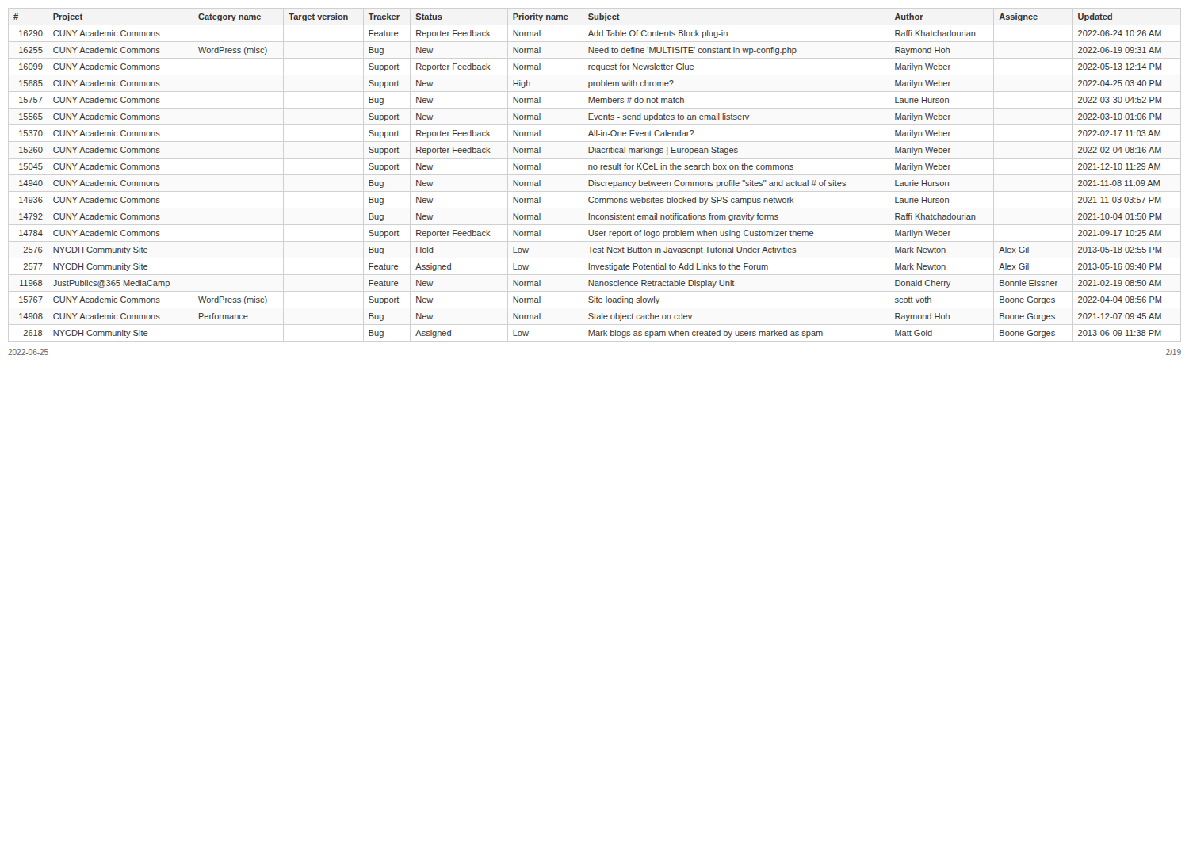| # | Project | Category name | Target version | Tracker | Status | Priority name | Subject | Author | Assignee | Updated |
| --- | --- | --- | --- | --- | --- | --- | --- | --- | --- | --- |
| 16290 | CUNY Academic Commons | | | Feature | Reporter Feedback | Normal | Add Table Of Contents Block plug-in | Raffi Khatchadourian | | 2022-06-24 10:26 AM |
| 16255 | CUNY Academic Commons | WordPress (misc) | | Bug | New | Normal | Need to define 'MULTISITE' constant in wp-config.php | Raymond Hoh | | 2022-06-19 09:31 AM |
| 16099 | CUNY Academic Commons | | | Support | Reporter Feedback | Normal | request for Newsletter Glue | Marilyn Weber | | 2022-05-13 12:14 PM |
| 15685 | CUNY Academic Commons | | | Support | New | High | problem with chrome? | Marilyn Weber | | 2022-04-25 03:40 PM |
| 15757 | CUNY Academic Commons | | | Bug | New | Normal | Members # do not match | Laurie Hurson | | 2022-03-30 04:52 PM |
| 15565 | CUNY Academic Commons | | | Support | New | Normal | Events - send updates to an email listserv | Marilyn Weber | | 2022-03-10 01:06 PM |
| 15370 | CUNY Academic Commons | | | Support | Reporter Feedback | Normal | All-in-One Event Calendar? | Marilyn Weber | | 2022-02-17 11:03 AM |
| 15260 | CUNY Academic Commons | | | Support | Reporter Feedback | Normal | Diacritical markings / European Stages | Marilyn Weber | | 2022-02-04 08:16 AM |
| 15045 | CUNY Academic Commons | | | Support | New | Normal | no result for KCeL in the search box on the commons | Marilyn Weber | | 2021-12-10 11:29 AM |
| 14940 | CUNY Academic Commons | | | Bug | New | Normal | Discrepancy between Commons profile "sites" and actual # of sites | Laurie Hurson | | 2021-11-08 11:09 AM |
| 14936 | CUNY Academic Commons | | | Bug | New | Normal | Commons websites blocked by SPS campus network | Laurie Hurson | | 2021-11-03 03:57 PM |
| 14792 | CUNY Academic Commons | | | Bug | New | Normal | Inconsistent email notifications from gravity forms | Raffi Khatchadourian | | 2021-10-04 01:50 PM |
| 14784 | CUNY Academic Commons | | | Support | Reporter Feedback | Normal | User report of logo problem when using Customizer theme | Marilyn Weber | | 2021-09-17 10:25 AM |
| 2576 | NYCDH Community Site | | | Bug | Hold | Low | Test Next Button in Javascript Tutorial Under Activities | Mark Newton | Alex Gil | 2013-05-18 02:55 PM |
| 2577 | NYCDH Community Site | | | Feature | Assigned | Low | Investigate Potential to Add Links to the Forum | Mark Newton | Alex Gil | 2013-05-16 09:40 PM |
| 11968 | JustPublics@365 MediaCamp | | | Feature | New | Normal | Nanoscience Retractable Display Unit | Donald Cherry | Bonnie Eissner | 2021-02-19 08:50 AM |
| 15767 | CUNY Academic Commons | WordPress (misc) | | Support | New | Normal | Site loading slowly | scott voth | Boone Gorges | 2022-04-04 08:56 PM |
| 14908 | CUNY Academic Commons | Performance | | Bug | New | Normal | Stale object cache on cdev | Raymond Hoh | Boone Gorges | 2021-12-07 09:45 AM |
| 2618 | NYCDH Community Site | | | Bug | Assigned | Low | Mark blogs as spam when created by users marked as spam | Matt Gold | Boone Gorges | 2013-06-09 11:38 PM |
2022-06-25 2/19